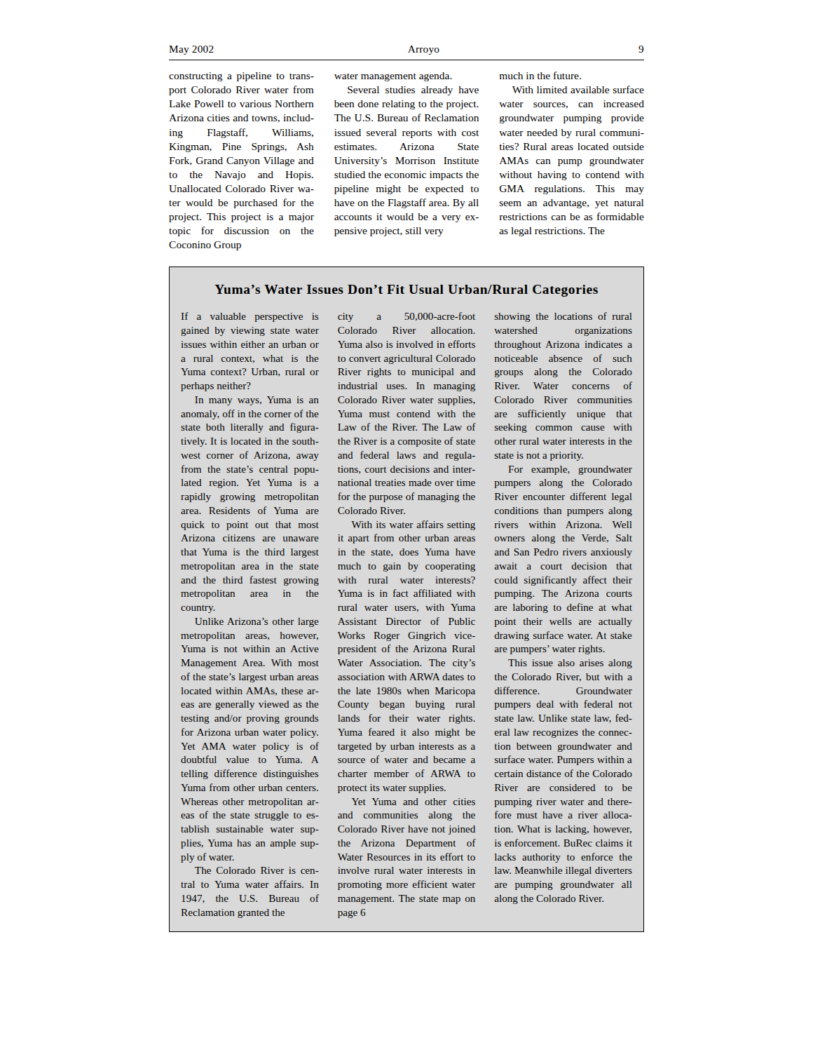May 2002
Arroyo
9
constructing a pipeline to transport Colorado River water from Lake Powell to various Northern Arizona cities and towns, including Flagstaff, Williams, Kingman, Pine Springs, Ash Fork, Grand Canyon Village and to the Navajo and Hopis. Unallocated Colorado River water would be purchased for the project. This project is a major topic for discussion on the Coconino Group
water management agenda.
Several studies already have been done relating to the project. The U.S. Bureau of Reclamation issued several reports with cost estimates. Arizona State University’s Morrison Institute studied the economic impacts the pipeline might be expected to have on the Flagstaff area. By all accounts it would be a very expensive project, still very
much in the future.
With limited available surface water sources, can increased groundwater pumping provide water needed by rural communities? Rural areas located outside AMAs can pump groundwater without having to contend with GMA regulations. This may seem an advantage, yet natural restrictions can be as formidable as legal restrictions. The
Yuma’s Water Issues Don’t Fit Usual Urban/Rural Categories
If a valuable perspective is gained by viewing state water issues within either an urban or a rural context, what is the Yuma context? Urban, rural or perhaps neither?
In many ways, Yuma is an anomaly, off in the corner of the state both literally and figuratively. It is located in the southwest corner of Arizona, away from the state’s central populated region. Yet Yuma is a rapidly growing metropolitan area. Residents of Yuma are quick to point out that most Arizona citizens are unaware that Yuma is the third largest metropolitan area in the state and the third fastest growing metropolitan area in the country.
Unlike Arizona’s other large metropolitan areas, however, Yuma is not within an Active Management Area. With most of the state’s largest urban areas located within AMAs, these areas are generally viewed as the testing and/or proving grounds for Arizona urban water policy. Yet AMA water policy is of doubtful value to Yuma. A telling difference distinguishes Yuma from other urban centers. Whereas other metropolitan areas of the state struggle to establish sustainable water supplies, Yuma has an ample supply of water.
The Colorado River is central to Yuma water affairs. In 1947, the U.S. Bureau of Reclamation granted the
city a 50,000-acre-foot Colorado River allocation. Yuma also is involved in efforts to convert agricultural Colorado River rights to municipal and industrial uses. In managing Colorado River water supplies, Yuma must contend with the Law of the River. The Law of the River is a composite of state and federal laws and regulations, court decisions and international treaties made over time for the purpose of managing the Colorado River.
With its water affairs setting it apart from other urban areas in the state, does Yuma have much to gain by cooperating with rural water interests? Yuma is in fact affiliated with rural water users, with Yuma Assistant Director of Public Works Roger Gingrich vice-president of the Arizona Rural Water Association. The city’s association with ARWA dates to the late 1980s when Maricopa County began buying rural lands for their water rights. Yuma feared it also might be targeted by urban interests as a source of water and became a charter member of ARWA to protect its water supplies.
Yet Yuma and other cities and communities along the Colorado River have not joined the Arizona Department of Water Resources in its effort to involve rural water interests in promoting more efficient water management. The state map on page 6
showing the locations of rural watershed organizations throughout Arizona indicates a noticeable absence of such groups along the Colorado River. Water concerns of Colorado River communities are sufficiently unique that seeking common cause with other rural water interests in the state is not a priority.
For example, groundwater pumpers along the Colorado River encounter different legal conditions than pumpers along rivers within Arizona. Well owners along the Verde, Salt and San Pedro rivers anxiously await a court decision that could significantly affect their pumping. The Arizona courts are laboring to define at what point their wells are actually drawing surface water. At stake are pumpers’ water rights.
This issue also arises along the Colorado River, but with a difference. Groundwater pumpers deal with federal not state law. Unlike state law, federal law recognizes the connection between groundwater and surface water. Pumpers within a certain distance of the Colorado River are considered to be pumping river water and therefore must have a river allocation. What is lacking, however, is enforcement. BuRec claims it lacks authority to enforce the law. Meanwhile illegal diverters are pumping groundwater all along the Colorado River.